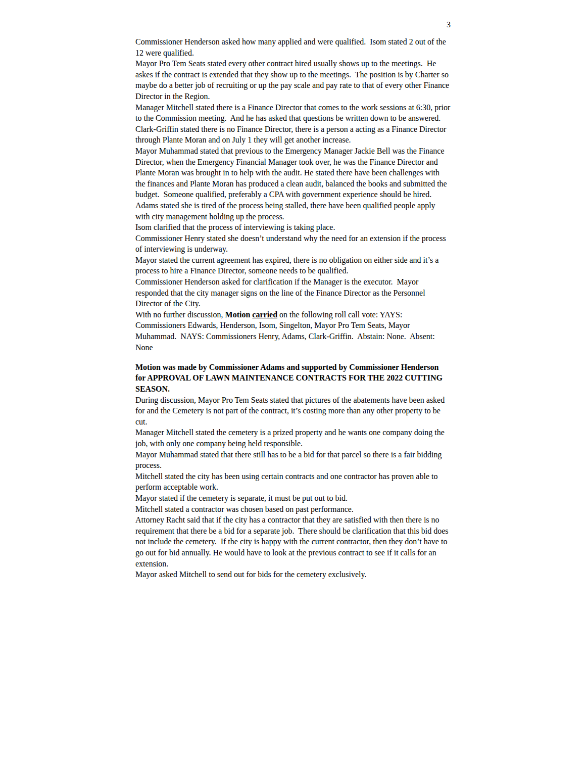3
Commissioner Henderson asked how many applied and were qualified. Isom stated 2 out of the 12 were qualified.
Mayor Pro Tem Seats stated every other contract hired usually shows up to the meetings. He askes if the contract is extended that they show up to the meetings. The position is by Charter so maybe do a better job of recruiting or up the pay scale and pay rate to that of every other Finance Director in the Region.
Manager Mitchell stated there is a Finance Director that comes to the work sessions at 6:30, prior to the Commission meeting. And he has asked that questions be written down to be answered.
Clark-Griffin stated there is no Finance Director, there is a person a acting as a Finance Director through Plante Moran and on July 1 they will get another increase.
Mayor Muhammad stated that previous to the Emergency Manager Jackie Bell was the Finance Director, when the Emergency Financial Manager took over, he was the Finance Director and Plante Moran was brought in to help with the audit. He stated there have been challenges with the finances and Plante Moran has produced a clean audit, balanced the books and submitted the budget. Someone qualified, preferably a CPA with government experience should be hired.
Adams stated she is tired of the process being stalled, there have been qualified people apply with city management holding up the process.
Isom clarified that the process of interviewing is taking place.
Commissioner Henry stated she doesn’t understand why the need for an extension if the process of interviewing is underway.
Mayor stated the current agreement has expired, there is no obligation on either side and it’s a process to hire a Finance Director, someone needs to be qualified.
Commissioner Henderson asked for clarification if the Manager is the executor. Mayor responded that the city manager signs on the line of the Finance Director as the Personnel Director of the City.
With no further discussion, Motion carried on the following roll call vote: YAYS: Commissioners Edwards, Henderson, Isom, Singelton, Mayor Pro Tem Seats, Mayor Muhammad. NAYS: Commissioners Henry, Adams, Clark-Griffin. Abstain: None. Absent: None
Motion was made by Commissioner Adams and supported by Commissioner Henderson for APPROVAL OF LAWN MAINTENANCE CONTRACTS FOR THE 2022 CUTTING SEASON.
During discussion, Mayor Pro Tem Seats stated that pictures of the abatements have been asked for and the Cemetery is not part of the contract, it’s costing more than any other property to be cut.
Manager Mitchell stated the cemetery is a prized property and he wants one company doing the job, with only one company being held responsible.
Mayor Muhammad stated that there still has to be a bid for that parcel so there is a fair bidding process.
Mitchell stated the city has been using certain contracts and one contractor has proven able to perform acceptable work.
Mayor stated if the cemetery is separate, it must be put out to bid.
Mitchell stated a contractor was chosen based on past performance.
Attorney Racht said that if the city has a contractor that they are satisfied with then there is no requirement that there be a bid for a separate job. There should be clarification that this bid does not include the cemetery. If the city is happy with the current contractor, then they don’t have to go out for bid annually. He would have to look at the previous contract to see if it calls for an extension.
Mayor asked Mitchell to send out for bids for the cemetery exclusively.